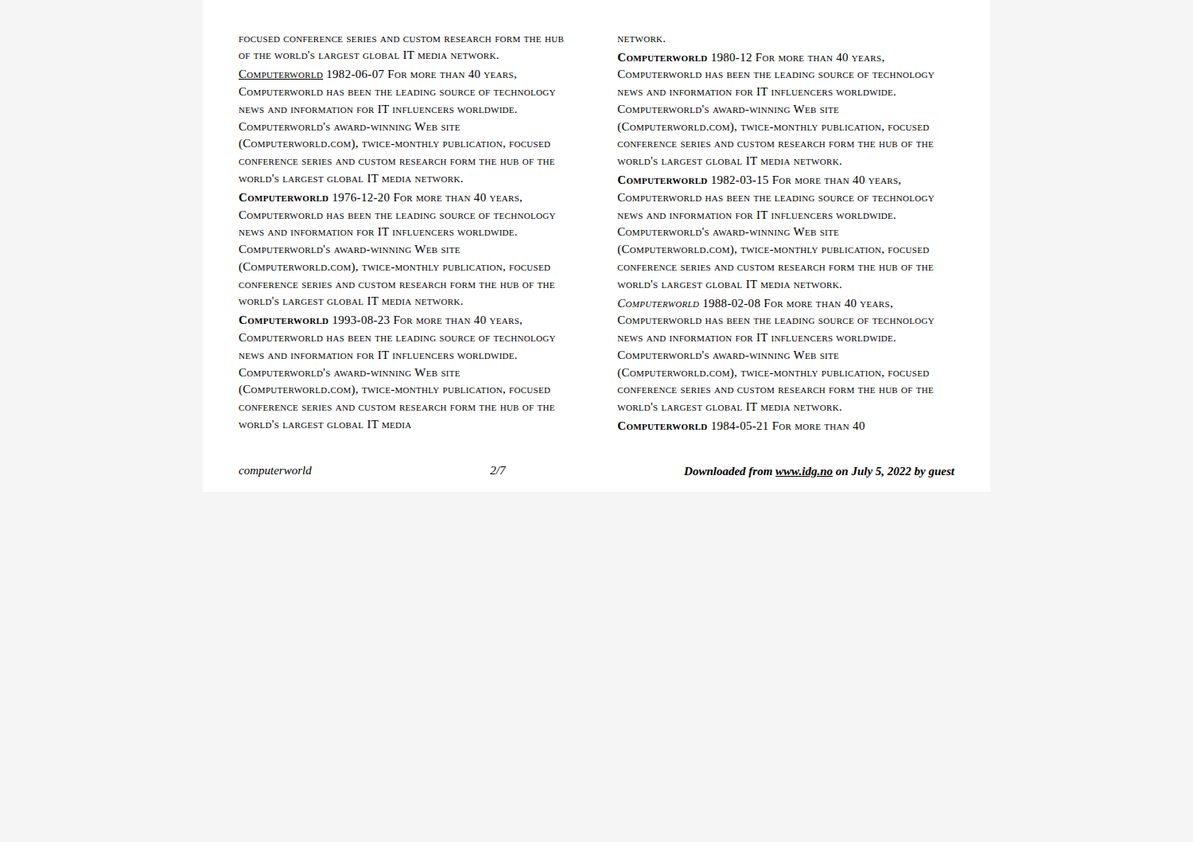focused conference series and custom research form the hub of the world's largest global IT media network.
Computerworld 1982-06-07 For more than 40 years, Computerworld has been the leading source of technology news and information for IT influencers worldwide. Computerworld's award-winning Web site (Computerworld.com), twice-monthly publication, focused conference series and custom research form the hub of the world's largest global IT media network.
Computerworld 1976-12-20 For more than 40 years, Computerworld has been the leading source of technology news and information for IT influencers worldwide. Computerworld's award-winning Web site (Computerworld.com), twice-monthly publication, focused conference series and custom research form the hub of the world's largest global IT media network.
Computerworld 1993-08-23 For more than 40 years, Computerworld has been the leading source of technology news and information for IT influencers worldwide. Computerworld's award-winning Web site (Computerworld.com), twice-monthly publication, focused conference series and custom research form the hub of the world's largest global IT media
network.
Computerworld 1980-12 For more than 40 years, Computerworld has been the leading source of technology news and information for IT influencers worldwide. Computerworld's award-winning Web site (Computerworld.com), twice-monthly publication, focused conference series and custom research form the hub of the world's largest global IT media network.
Computerworld 1982-03-15 For more than 40 years, Computerworld has been the leading source of technology news and information for IT influencers worldwide. Computerworld's award-winning Web site (Computerworld.com), twice-monthly publication, focused conference series and custom research form the hub of the world's largest global IT media network.
Computerworld 1988-02-08 For more than 40 years, Computerworld has been the leading source of technology news and information for IT influencers worldwide. Computerworld's award-winning Web site (Computerworld.com), twice-monthly publication, focused conference series and custom research form the hub of the world's largest global IT media network.
Computerworld 1984-05-21 For more than 40
computerworld 2/7 Downloaded from www.idg.no on July 5, 2022 by guest